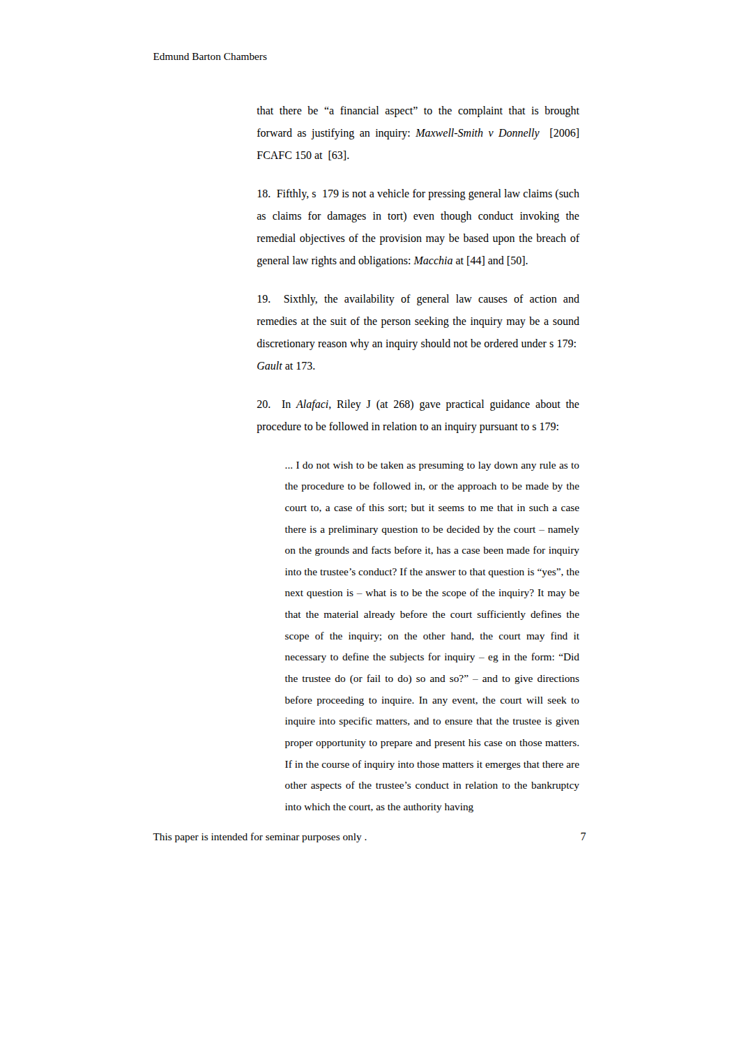Edmund Barton Chambers
that there be “a financial aspect” to the complaint that is brought forward as justifying an inquiry: Maxwell-Smith v Donnelly [2006] FCAFC 150 at [63].
18. Fifthly, s 179 is not a vehicle for pressing general law claims (such as claims for damages in tort) even though conduct invoking the remedial objectives of the provision may be based upon the breach of general law rights and obligations: Macchia at [44] and [50].
19. Sixthly, the availability of general law causes of action and remedies at the suit of the person seeking the inquiry may be a sound discretionary reason why an inquiry should not be ordered under s 179: Gault at 173.
20. In Alafaci, Riley J (at 268) gave practical guidance about the procedure to be followed in relation to an inquiry pursuant to s 179:
... I do not wish to be taken as presuming to lay down any rule as to the procedure to be followed in, or the approach to be made by the court to, a case of this sort; but it seems to me that in such a case there is a preliminary question to be decided by the court – namely on the grounds and facts before it, has a case been made for inquiry into the trustee’s conduct? If the answer to that question is “yes”, the next question is – what is to be the scope of the inquiry? It may be that the material already before the court sufficiently defines the scope of the inquiry; on the other hand, the court may find it necessary to define the subjects for inquiry – eg in the form: “Did the trustee do (or fail to do) so and so?” – and to give directions before proceeding to inquire. In any event, the court will seek to inquire into specific matters, and to ensure that the trustee is given proper opportunity to prepare and present his case on those matters. If in the course of inquiry into those matters it emerges that there are other aspects of the trustee’s conduct in relation to the bankruptcy into which the court, as the authority having
This paper is intended for seminar purposes only .
7